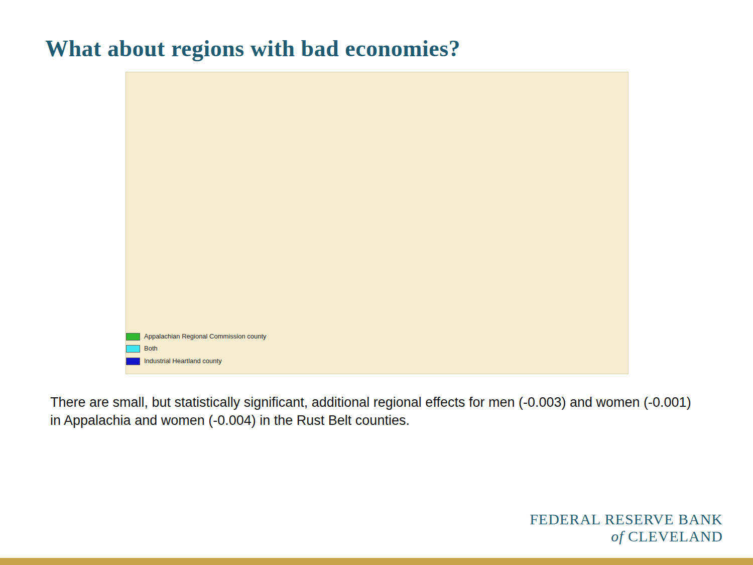What about regions with bad economies?
Appalachian Regional Commission county
Both
Industrial Heartland county
There are small, but statistically significant, additional regional effects for men (-0.003) and women (-0.001) in Appalachia and women (-0.004) in the Rust Belt counties.
FEDERAL RESERVE BANK
of CLEVELAND